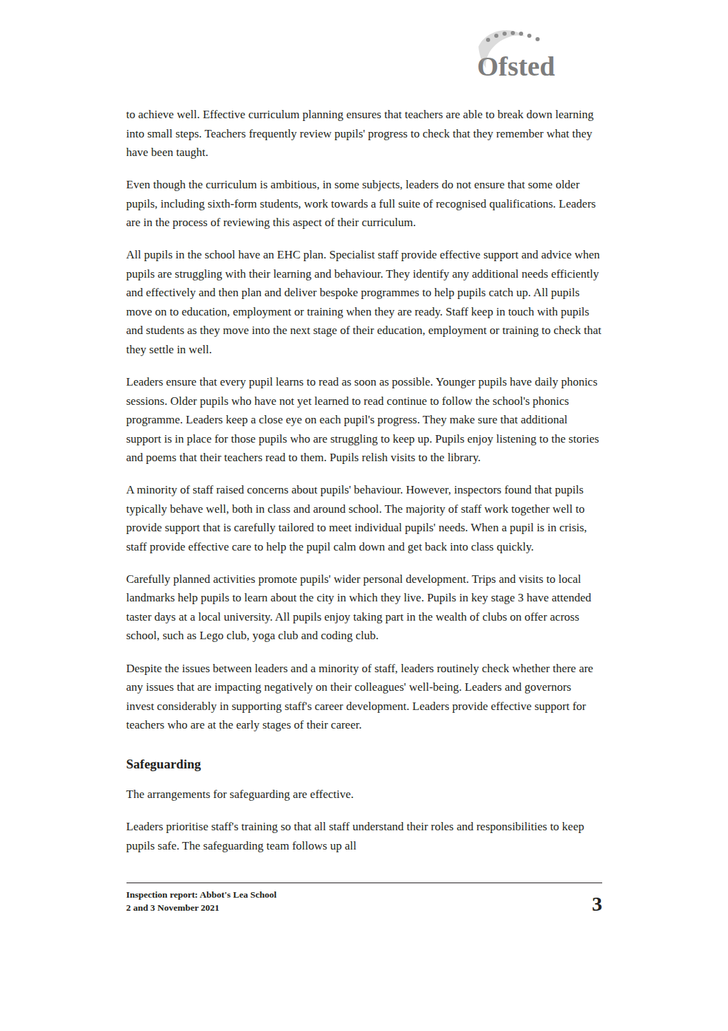Ofsted
to achieve well. Effective curriculum planning ensures that teachers are able to break down learning into small steps. Teachers frequently review pupils' progress to check that they remember what they have been taught.
Even though the curriculum is ambitious, in some subjects, leaders do not ensure that some older pupils, including sixth-form students, work towards a full suite of recognised qualifications. Leaders are in the process of reviewing this aspect of their curriculum.
All pupils in the school have an EHC plan. Specialist staff provide effective support and advice when pupils are struggling with their learning and behaviour. They identify any additional needs efficiently and effectively and then plan and deliver bespoke programmes to help pupils catch up. All pupils move on to education, employment or training when they are ready. Staff keep in touch with pupils and students as they move into the next stage of their education, employment or training to check that they settle in well.
Leaders ensure that every pupil learns to read as soon as possible. Younger pupils have daily phonics sessions. Older pupils who have not yet learned to read continue to follow the school's phonics programme. Leaders keep a close eye on each pupil's progress. They make sure that additional support is in place for those pupils who are struggling to keep up. Pupils enjoy listening to the stories and poems that their teachers read to them. Pupils relish visits to the library.
A minority of staff raised concerns about pupils' behaviour. However, inspectors found that pupils typically behave well, both in class and around school. The majority of staff work together well to provide support that is carefully tailored to meet individual pupils' needs. When a pupil is in crisis, staff provide effective care to help the pupil calm down and get back into class quickly.
Carefully planned activities promote pupils' wider personal development. Trips and visits to local landmarks help pupils to learn about the city in which they live. Pupils in key stage 3 have attended taster days at a local university. All pupils enjoy taking part in the wealth of clubs on offer across school, such as Lego club, yoga club and coding club.
Despite the issues between leaders and a minority of staff, leaders routinely check whether there are any issues that are impacting negatively on their colleagues' well-being. Leaders and governors invest considerably in supporting staff's career development. Leaders provide effective support for teachers who are at the early stages of their career.
Safeguarding
The arrangements for safeguarding are effective.
Leaders prioritise staff's training so that all staff understand their roles and responsibilities to keep pupils safe. The safeguarding team follows up all
Inspection report: Abbot's Lea School
2 and 3 November 2021
3